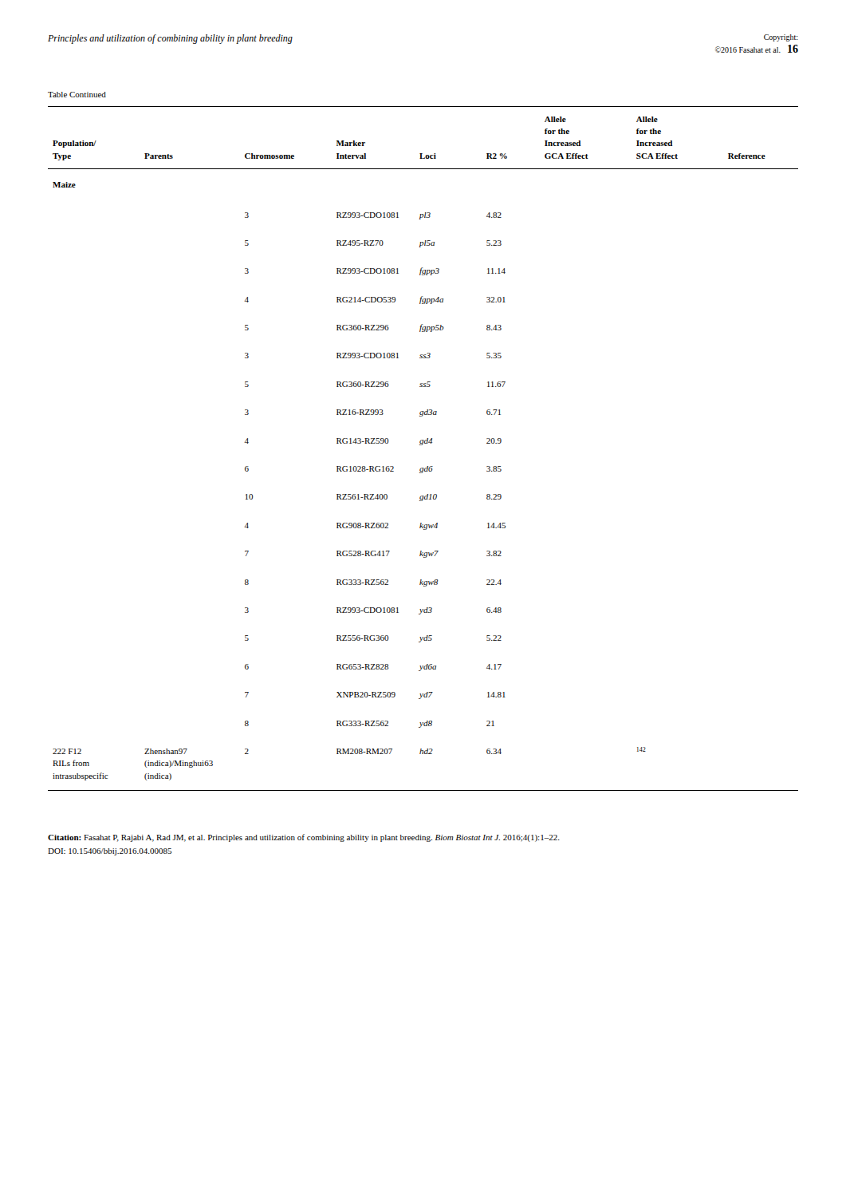Principles and utilization of combining ability in plant breeding
Copyright:
©2016 Fasahat et al.16
Table Continued
| Population/ Type | Parents | Chromosome | Marker Interval | Loci | R2 % | Allele for the Increased GCA Effect | Allele for the Increased SCA Effect | Reference |
| --- | --- | --- | --- | --- | --- | --- | --- | --- |
| Maize |
| | | 3 | RZ993-CDO1081 | pl3 | 4.82 | | | |
| | | 5 | RZ495-RZ70 | pl5a | 5.23 | | | |
| | | 3 | RZ993-CDO1081 | fgpp3 | 11.14 | | | |
| | | 4 | RG214-CDO539 | fgpp4a | 32.01 | | | |
| | | 5 | RG360-RZ296 | fgpp5b | 8.43 | | | |
| | | 3 | RZ993-CDO1081 | ss3 | 5.35 | | | |
| | | 5 | RG360-RZ296 | ss5 | 11.67 | | | |
| | | 3 | RZ16-RZ993 | gd3a | 6.71 | | | |
| | | 4 | RG143-RZ590 | gd4 | 20.9 | | | |
| | | 6 | RG1028-RG162 | gd6 | 3.85 | | | |
| | | 10 | RZ561-RZ400 | gd10 | 8.29 | | | |
| | | 4 | RG908-RZ602 | kgw4 | 14.45 | | | |
| | | 7 | RG528-RG417 | kgw7 | 3.82 | | | |
| | | 8 | RG333-RZ562 | kgw8 | 22.4 | | | |
| | | 3 | RZ993-CDO1081 | yd3 | 6.48 | | | |
| | | 5 | RZ556-RG360 | yd5 | 5.22 | | | |
| | | 6 | RG653-RZ828 | yd6a | 4.17 | | | |
| | | 7 | XNPB20-RZ509 | yd7 | 14.81 | | | |
| | | 8 | RG333-RZ562 | yd8 | 21 | | | |
| 222 F12 RILs from intrasubspecific | Zhenshan97 (indica)/Minghui63 (indica) | 2 | RM208-RM207 | hd2 | 6.34 | | 142 | |
Citation: Fasahat P, Rajabi A, Rad JM, et al. Principles and utilization of combining ability in plant breeding. Biom Biostat Int J. 2016;4(1):1–22.
DOI: 10.15406/bbij.2016.04.00085